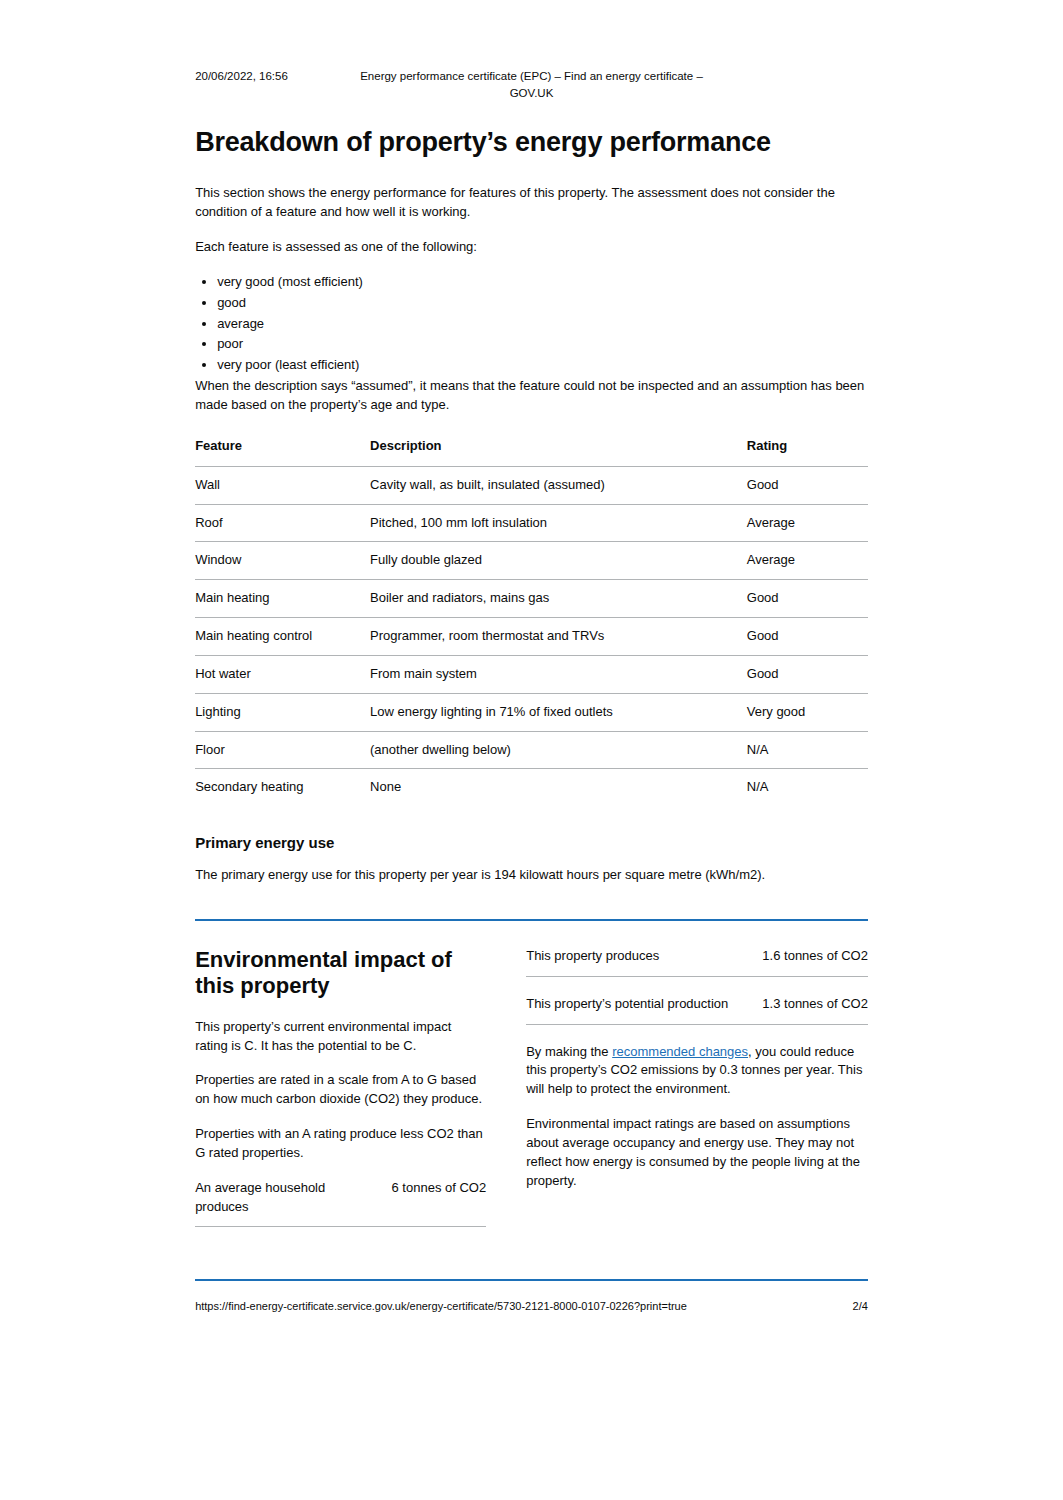20/06/2022, 16:56
Energy performance certificate (EPC) – Find an energy certificate – GOV.UK
Breakdown of property’s energy performance
This section shows the energy performance for features of this property. The assessment does not consider the condition of a feature and how well it is working.
Each feature is assessed as one of the following:
very good (most efficient)
good
average
poor
very poor (least efficient)
When the description says “assumed”, it means that the feature could not be inspected and an assumption has been made based on the property’s age and type.
| Feature | Description | Rating |
| --- | --- | --- |
| Wall | Cavity wall, as built, insulated (assumed) | Good |
| Roof | Pitched, 100 mm loft insulation | Average |
| Window | Fully double glazed | Average |
| Main heating | Boiler and radiators, mains gas | Good |
| Main heating control | Programmer, room thermostat and TRVs | Good |
| Hot water | From main system | Good |
| Lighting | Low energy lighting in 71% of fixed outlets | Very good |
| Floor | (another dwelling below) | N/A |
| Secondary heating | None | N/A |
Primary energy use
The primary energy use for this property per year is 194 kilowatt hours per square metre (kWh/m2).
Environmental impact of this property
This property’s current environmental impact rating is C. It has the potential to be C.
Properties are rated in a scale from A to G based on how much carbon dioxide (CO2) they produce.
Properties with an A rating produce less CO2 than G rated properties.
An average household produces
6 tonnes of CO2
This property produces
1.6 tonnes of CO2
This property’s potential production
1.3 tonnes of CO2
By making the recommended changes, you could reduce this property’s CO2 emissions by 0.3 tonnes per year. This will help to protect the environment.
Environmental impact ratings are based on assumptions about average occupancy and energy use. They may not reflect how energy is consumed by the people living at the property.
https://find-energy-certificate.service.gov.uk/energy-certificate/5730-2121-8000-0107-0226?print=true
2/4